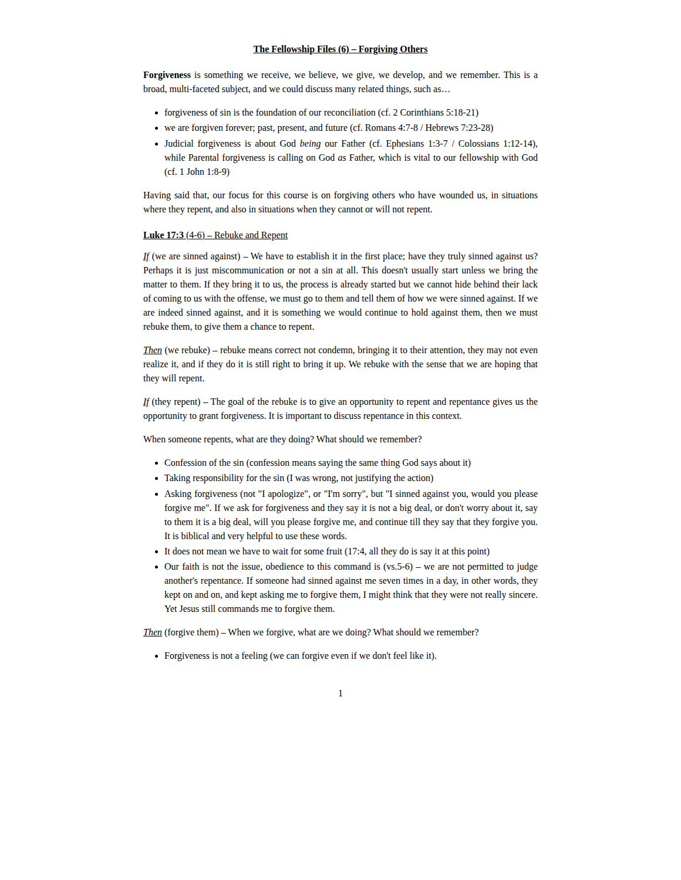The Fellowship Files (6) – Forgiving Others
Forgiveness is something we receive, we believe, we give, we develop, and we remember. This is a broad, multi-faceted subject, and we could discuss many related things, such as…
forgiveness of sin is the foundation of our reconciliation (cf. 2 Corinthians 5:18-21)
we are forgiven forever; past, present, and future (cf. Romans 4:7-8 / Hebrews 7:23-28)
Judicial forgiveness is about God being our Father (cf. Ephesians 1:3-7 / Colossians 1:12-14), while Parental forgiveness is calling on God as Father, which is vital to our fellowship with God (cf. 1 John 1:8-9)
Having said that, our focus for this course is on forgiving others who have wounded us, in situations where they repent, and also in situations when they cannot or will not repent.
Luke 17:3 (4-6) – Rebuke and Repent
If (we are sinned against) – We have to establish it in the first place; have they truly sinned against us? Perhaps it is just miscommunication or not a sin at all. This doesn't usually start unless we bring the matter to them. If they bring it to us, the process is already started but we cannot hide behind their lack of coming to us with the offense, we must go to them and tell them of how we were sinned against. If we are indeed sinned against, and it is something we would continue to hold against them, then we must rebuke them, to give them a chance to repent.
Then (we rebuke) – rebuke means correct not condemn, bringing it to their attention, they may not even realize it, and if they do it is still right to bring it up. We rebuke with the sense that we are hoping that they will repent.
If (they repent) – The goal of the rebuke is to give an opportunity to repent and repentance gives us the opportunity to grant forgiveness. It is important to discuss repentance in this context.
When someone repents, what are they doing? What should we remember?
Confession of the sin (confession means saying the same thing God says about it)
Taking responsibility for the sin (I was wrong, not justifying the action)
Asking forgiveness (not "I apologize", or "I'm sorry", but "I sinned against you, would you please forgive me". If we ask for forgiveness and they say it is not a big deal, or don't worry about it, say to them it is a big deal, will you please forgive me, and continue till they say that they forgive you. It is biblical and very helpful to use these words.
It does not mean we have to wait for some fruit (17:4, all they do is say it at this point)
Our faith is not the issue, obedience to this command is (vs.5-6) – we are not permitted to judge another's repentance. If someone had sinned against me seven times in a day, in other words, they kept on and on, and kept asking me to forgive them, I might think that they were not really sincere. Yet Jesus still commands me to forgive them.
Then (forgive them) – When we forgive, what are we doing? What should we remember?
Forgiveness is not a feeling (we can forgive even if we don't feel like it).
1